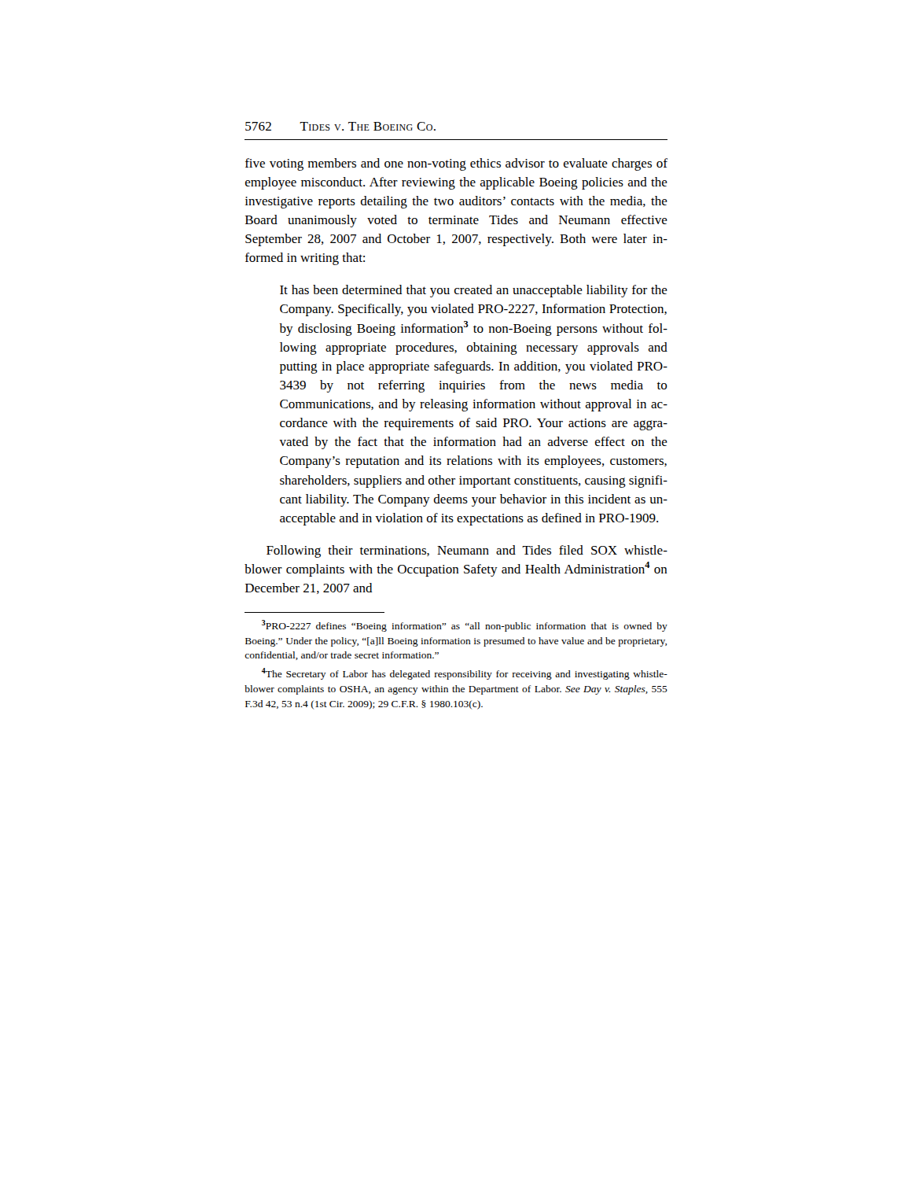5762 Tides v. The Boeing Co.
five voting members and one non-voting ethics advisor to evaluate charges of employee misconduct. After reviewing the applicable Boeing policies and the investigative reports detailing the two auditors’ contacts with the media, the Board unanimously voted to terminate Tides and Neumann effective September 28, 2007 and October 1, 2007, respectively. Both were later informed in writing that:
It has been determined that you created an unacceptable liability for the Company. Specifically, you violated PRO-2227, Information Protection, by disclosing Boeing information3 to non-Boeing persons without following appropriate procedures, obtaining necessary approvals and putting in place appropriate safeguards. In addition, you violated PRO-3439 by not referring inquiries from the news media to Communications, and by releasing information without approval in accordance with the requirements of said PRO. Your actions are aggravated by the fact that the information had an adverse effect on the Company’s reputation and its relations with its employees, customers, shareholders, suppliers and other important constituents, causing significant liability. The Company deems your behavior in this incident as unacceptable and in violation of its expectations as defined in PRO-1909.
Following their terminations, Neumann and Tides filed SOX whistleblower complaints with the Occupation Safety and Health Administration4 on December 21, 2007 and
3PRO-2227 defines “Boeing information” as “all non-public information that is owned by Boeing.” Under the policy, “[a]ll Boeing information is presumed to have value and be proprietary, confidential, and/or trade secret information.”
4The Secretary of Labor has delegated responsibility for receiving and investigating whistleblower complaints to OSHA, an agency within the Department of Labor. See Day v. Staples, 555 F.3d 42, 53 n.4 (1st Cir. 2009); 29 C.F.R. § 1980.103(c).